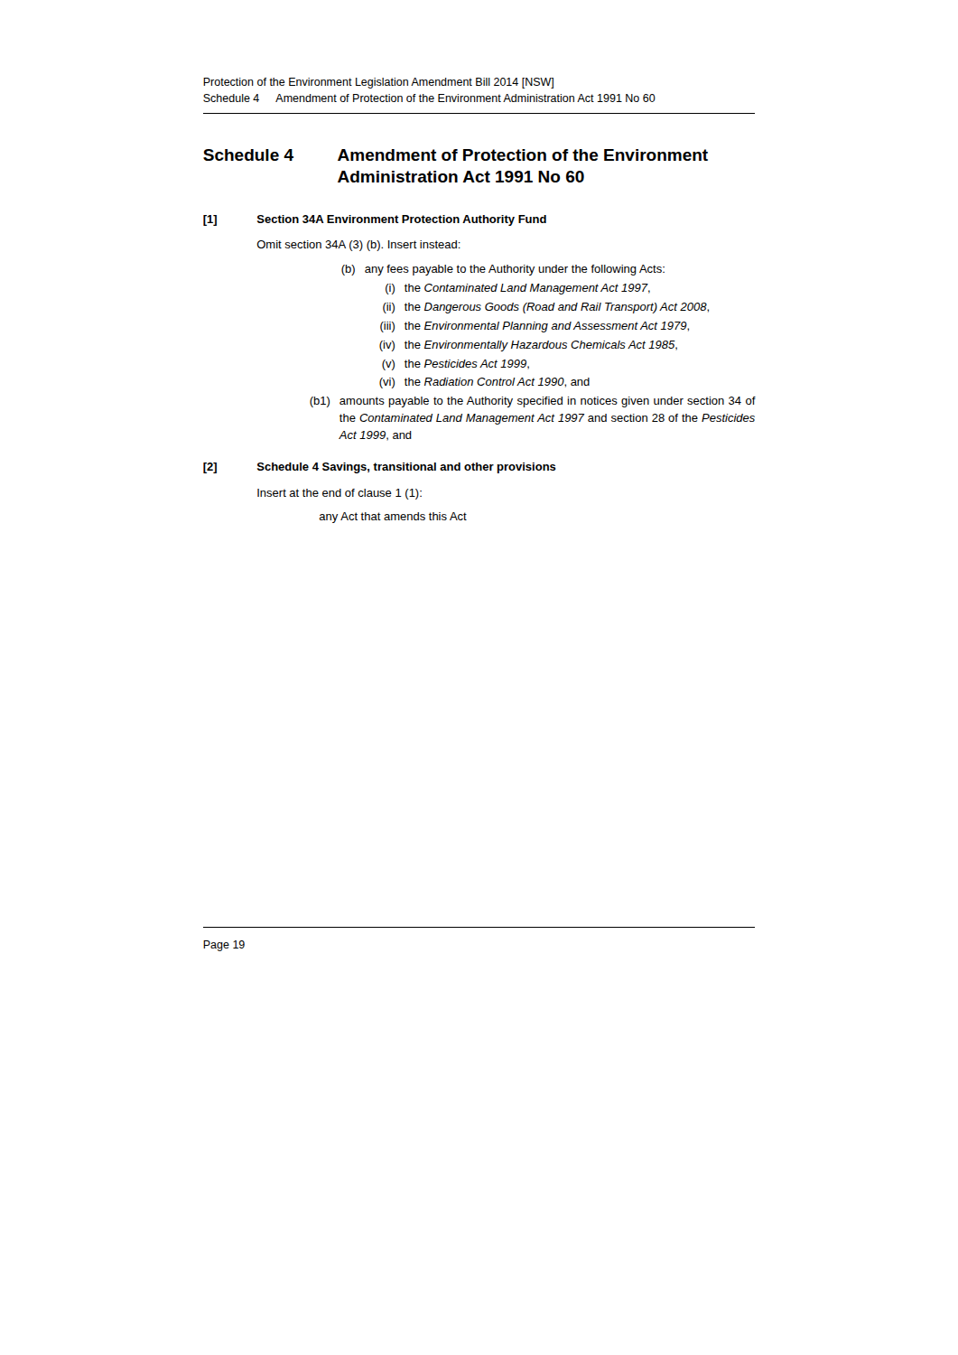Protection of the Environment Legislation Amendment Bill 2014 [NSW]
Schedule 4 Amendment of Protection of the Environment Administration Act 1991 No 60
Schedule 4 Amendment of Protection of the Environment Administration Act 1991 No 60
[1] Section 34A Environment Protection Authority Fund
Omit section 34A (3) (b). Insert instead:
(b) any fees payable to the Authority under the following Acts:
(i) the Contaminated Land Management Act 1997,
(ii) the Dangerous Goods (Road and Rail Transport) Act 2008,
(iii) the Environmental Planning and Assessment Act 1979,
(iv) the Environmentally Hazardous Chemicals Act 1985,
(v) the Pesticides Act 1999,
(vi) the Radiation Control Act 1990, and
(b1) amounts payable to the Authority specified in notices given under section 34 of the Contaminated Land Management Act 1997 and section 28 of the Pesticides Act 1999, and
[2] Schedule 4 Savings, transitional and other provisions
Insert at the end of clause 1 (1):
any Act that amends this Act
Page 19